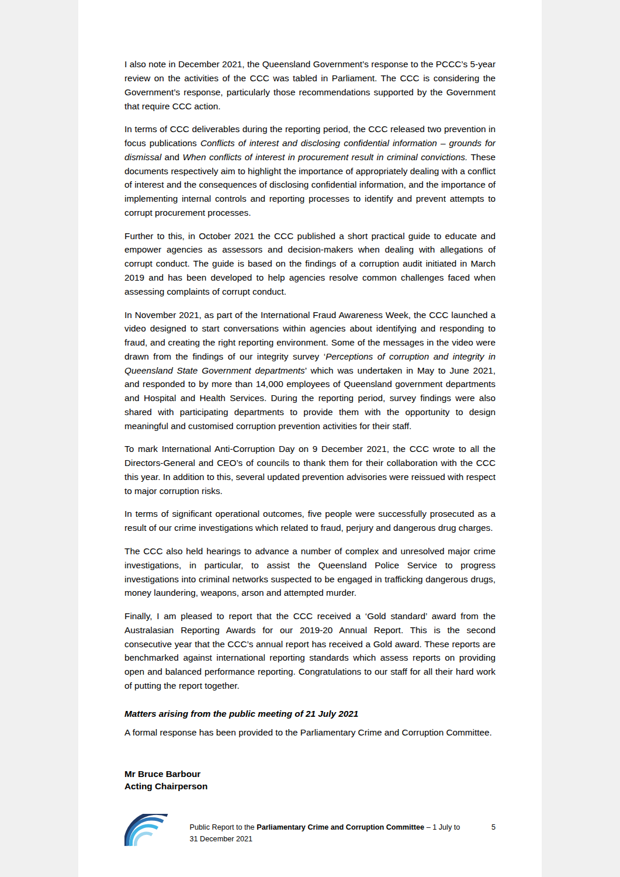I also note in December 2021, the Queensland Government’s response to the PCCC’s 5-year review on the activities of the CCC was tabled in Parliament. The CCC is considering the Government’s response, particularly those recommendations supported by the Government that require CCC action.
In terms of CCC deliverables during the reporting period, the CCC released two prevention in focus publications Conflicts of interest and disclosing confidential information – grounds for dismissal and When conflicts of interest in procurement result in criminal convictions. These documents respectively aim to highlight the importance of appropriately dealing with a conflict of interest and the consequences of disclosing confidential information, and the importance of implementing internal controls and reporting processes to identify and prevent attempts to corrupt procurement processes.
Further to this, in October 2021 the CCC published a short practical guide to educate and empower agencies as assessors and decision-makers when dealing with allegations of corrupt conduct. The guide is based on the findings of a corruption audit initiated in March 2019 and has been developed to help agencies resolve common challenges faced when assessing complaints of corrupt conduct.
In November 2021, as part of the International Fraud Awareness Week, the CCC launched a video designed to start conversations within agencies about identifying and responding to fraud, and creating the right reporting environment. Some of the messages in the video were drawn from the findings of our integrity survey ‘Perceptions of corruption and integrity in Queensland State Government departments’ which was undertaken in May to June 2021, and responded to by more than 14,000 employees of Queensland government departments and Hospital and Health Services. During the reporting period, survey findings were also shared with participating departments to provide them with the opportunity to design meaningful and customised corruption prevention activities for their staff.
To mark International Anti-Corruption Day on 9 December 2021, the CCC wrote to all the Directors-General and CEO’s of councils to thank them for their collaboration with the CCC this year. In addition to this, several updated prevention advisories were reissued with respect to major corruption risks.
In terms of significant operational outcomes, five people were successfully prosecuted as a result of our crime investigations which related to fraud, perjury and dangerous drug charges.
The CCC also held hearings to advance a number of complex and unresolved major crime investigations, in particular, to assist the Queensland Police Service to progress investigations into criminal networks suspected to be engaged in trafficking dangerous drugs, money laundering, weapons, arson and attempted murder.
Finally, I am pleased to report that the CCC received a ‘Gold standard’ award from the Australasian Reporting Awards for our 2019-20 Annual Report. This is the second consecutive year that the CCC’s annual report has received a Gold award. These reports are benchmarked against international reporting standards which assess reports on providing open and balanced performance reporting. Congratulations to our staff for all their hard work of putting the report together.
Matters arising from the public meeting of 21 July 2021
A formal response has been provided to the Parliamentary Crime and Corruption Committee.
Mr Bruce Barbour
Acting Chairperson
Public Report to the Parliamentary Crime and Corruption Committee – 1 July to 31 December 2021
5